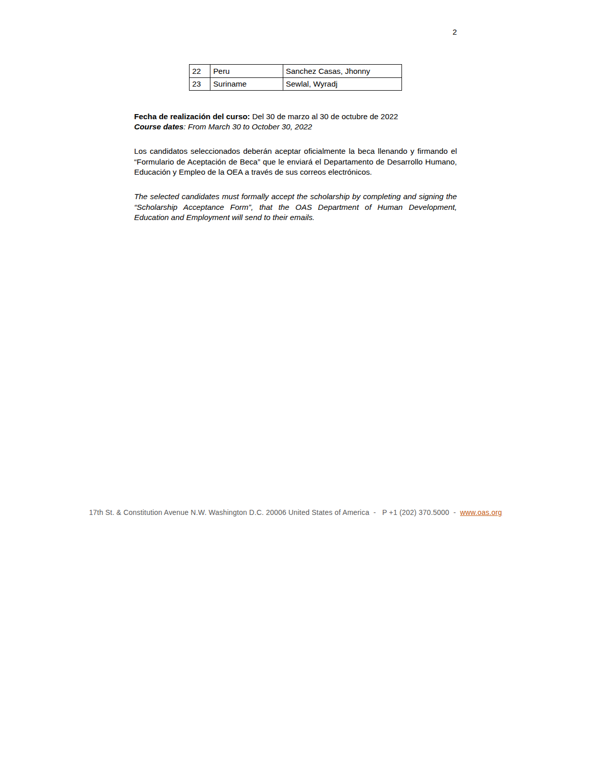2
| 22 | Peru | Sanchez Casas, Jhonny |
| 23 | Suriname | Sewlal, Wyradj |
Fecha de realización del curso: Del 30 de marzo al 30 de octubre de 2022
Course dates: From March 30 to October 30, 2022
Los candidatos seleccionados deberán aceptar oficialmente la beca llenando y firmando el “Formulario de Aceptación de Beca” que le enviará el Departamento de Desarrollo Humano, Educación y Empleo de la OEA a través de sus correos electrónicos.
The selected candidates must formally accept the scholarship by completing and signing the “Scholarship Acceptance Form”, that the OAS Department of Human Development, Education and Employment will send to their emails.
17th St. & Constitution Avenue N.W. Washington D.C. 20006 United States of America - P +1 (202) 370.5000 - www.oas.org